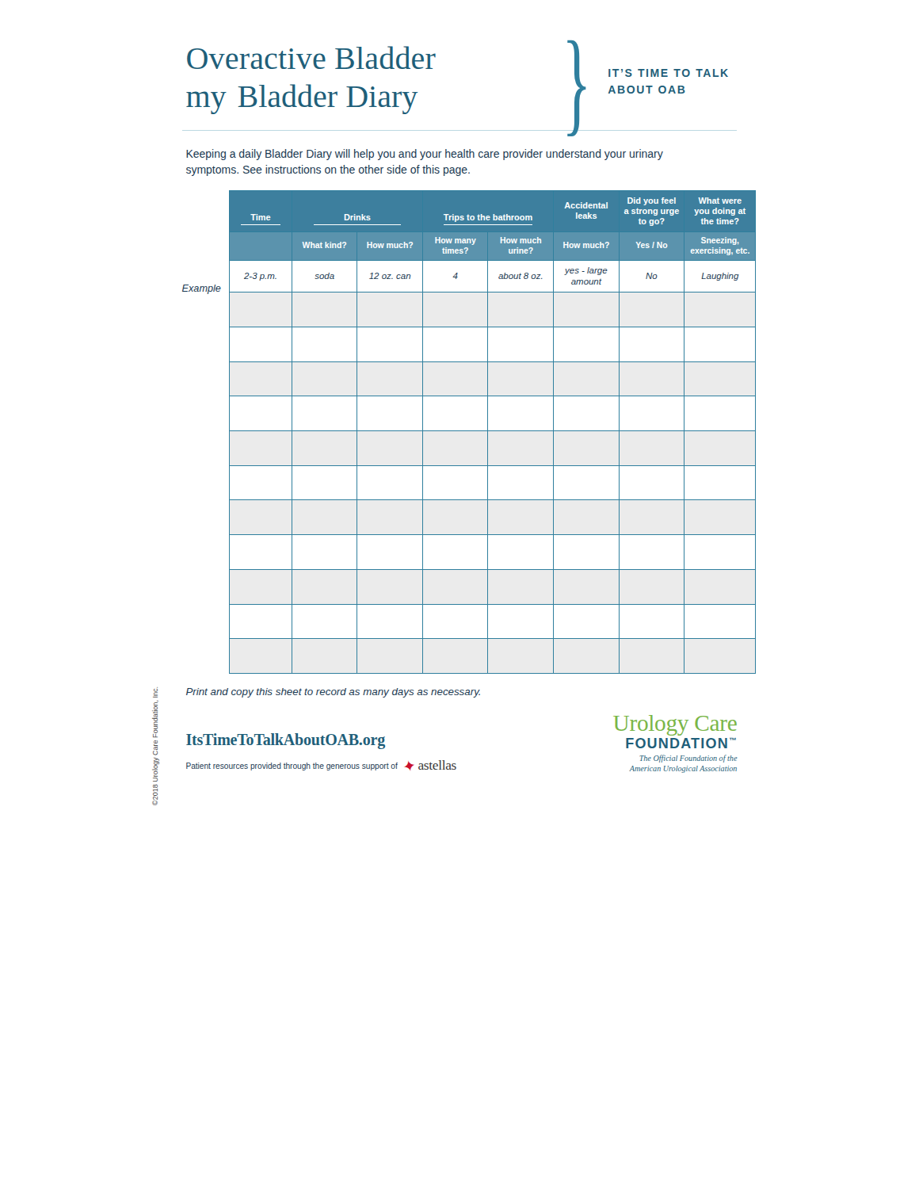Overactive Bladder
my Bladder Diary
}
It’s time to talk
about OAB
Keeping a daily Bladder Diary will help you and your health care provider understand your urinary symptoms. See instructions on the other side of this page.
Example
| Time | Drinks | Trips to the bathroom | Accidental leaks | Did you feel a strong urge to go? | What were you doing at the time? |
| --- | --- | --- | --- | --- | --- |
| | What kind? | How much? | How many times? | How much urine? | How much? | Yes / No | Sneezing, exercising, etc. |
| 2-3 p.m. | soda | 12 oz. can | 4 | about 8 oz. | yes - large amount | No | Laughing |
Print and copy this sheet to record as many days as necessary.
ItsTimeToTalkAboutOAB.org
Patient resources provided through the generous support of ✦astellas
Urology Care
FOUNDATION™
The Official Foundation of the
American Urological Association
©2018 Urology Care Foundation, Inc.